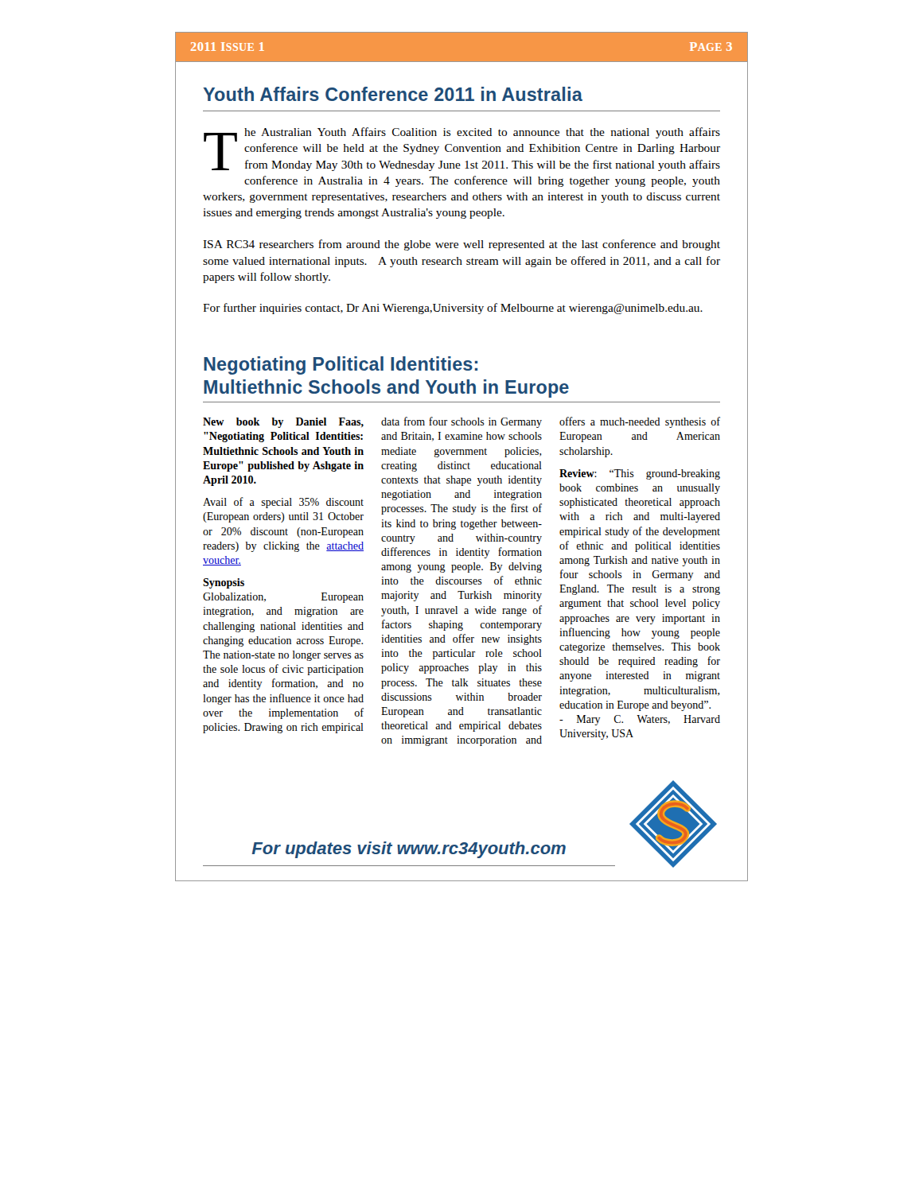2011 ISSUE 1
PAGE 3
Youth Affairs Conference 2011 in Australia
The Australian Youth Affairs Coalition is excited to announce that the national youth affairs conference will be held at the Sydney Convention and Exhibition Centre in Darling Harbour from Monday May 30th to Wednesday June 1st 2011. This will be the first national youth affairs conference in Australia in 4 years. The conference will bring together young people, youth workers, government representatives, researchers and others with an interest in youth to discuss current issues and emerging trends amongst Australia's young people.
ISA RC34 researchers from around the globe were well represented at the last conference and brought some valued international inputs. A youth research stream will again be offered in 2011, and a call for papers will follow shortly.
For further inquiries contact, Dr Ani Wierenga,University of Melbourne at wierenga@unimelb.edu.au.
Negotiating Political Identities:
Multiethnic Schools and Youth in Europe
New book by Daniel Faas, "Negotiating Political Identities: Multiethnic Schools and Youth in Europe" published by Ashgate in April 2010.
Avail of a special 35% discount (European orders) until 31 October or 20% discount (non-European readers) by clicking the attached voucher.
Synopsis
Globalization, European integration, and migration are challenging national identities and changing education across Europe. The nation-state no longer serves as the sole locus of civic participation and identity formation, and no longer has the influence it once had over the implementation of policies. Drawing on rich empirical data from four schools in Germany and Britain, I examine how schools mediate government policies, creating distinct educational contexts that shape youth identity negotiation and integration processes. The study is the first of its kind to bring together between-country and within-country differences in identity formation among young people. By delving into the discourses of ethnic majority and Turkish minority youth, I unravel a wide range of factors shaping contemporary identities and offer new insights into the particular role school policy approaches play in this process. The talk situates these discussions within broader European and transatlantic theoretical and empirical debates on immigrant incorporation and offers a much-needed synthesis of European and American scholarship.
Review: “This ground-breaking book combines an unusually sophisticated theoretical approach with a rich and multi-layered empirical study of the development of ethnic and political identities among Turkish and native youth in four schools in Germany and England. The result is a strong argument that school level policy approaches are very important in influencing how young people categorize themselves. This book should be required reading for anyone interested in migrant integration, multiculturalism, education in Europe and beyond”.
- Mary C. Waters, Harvard University, USA
For updates visit www.rc34youth.com